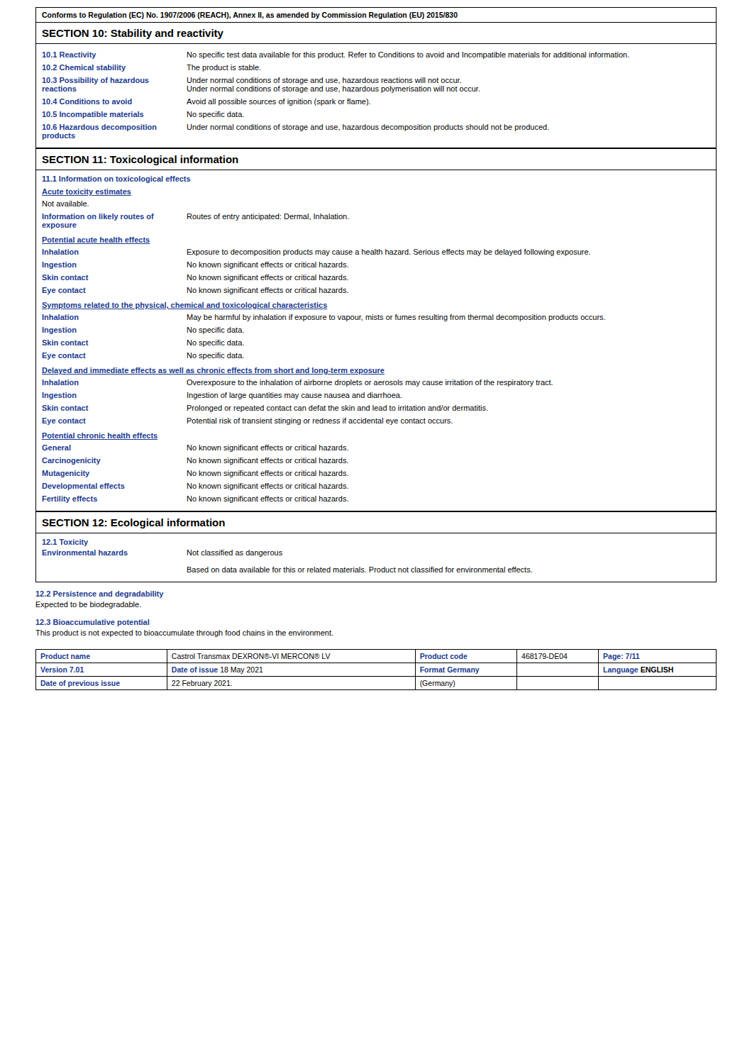Conforms to Regulation (EC) No. 1907/2006 (REACH), Annex II, as amended by Commission Regulation (EU) 2015/830
SECTION 10: Stability and reactivity
| 10.1 Reactivity | No specific test data available for this product. Refer to Conditions to avoid and Incompatible materials for additional information. |
| 10.2 Chemical stability | The product is stable. |
| 10.3 Possibility of hazardous reactions | Under normal conditions of storage and use, hazardous reactions will not occur. Under normal conditions of storage and use, hazardous polymerisation will not occur. |
| 10.4 Conditions to avoid | Avoid all possible sources of ignition (spark or flame). |
| 10.5 Incompatible materials | No specific data. |
| 10.6 Hazardous decomposition products | Under normal conditions of storage and use, hazardous decomposition products should not be produced. |
SECTION 11: Toxicological information
11.1 Information on toxicological effects
Acute toxicity estimates
Not available.
| Information on likely routes of exposure | Routes of entry anticipated: Dermal, Inhalation. |
Potential acute health effects
| Inhalation | Exposure to decomposition products may cause a health hazard. Serious effects may be delayed following exposure. |
| Ingestion | No known significant effects or critical hazards. |
| Skin contact | No known significant effects or critical hazards. |
| Eye contact | No known significant effects or critical hazards. |
Symptoms related to the physical, chemical and toxicological characteristics
| Inhalation | May be harmful by inhalation if exposure to vapour, mists or fumes resulting from thermal decomposition products occurs. |
| Ingestion | No specific data. |
| Skin contact | No specific data. |
| Eye contact | No specific data. |
Delayed and immediate effects as well as chronic effects from short and long-term exposure
| Inhalation | Overexposure to the inhalation of airborne droplets or aerosols may cause irritation of the respiratory tract. |
| Ingestion | Ingestion of large quantities may cause nausea and diarrhoea. |
| Skin contact | Prolonged or repeated contact can defat the skin and lead to irritation and/or dermatitis. |
| Eye contact | Potential risk of transient stinging or redness if accidental eye contact occurs. |
Potential chronic health effects
| General | No known significant effects or critical hazards. |
| Carcinogenicity | No known significant effects or critical hazards. |
| Mutagenicity | No known significant effects or critical hazards. |
| Developmental effects | No known significant effects or critical hazards. |
| Fertility effects | No known significant effects or critical hazards. |
SECTION 12: Ecological information
12.1 Toxicity
| Environmental hazards | Not classified as dangerous Based on data available for this or related materials. Product not classified for environmental effects. |
12.2 Persistence and degradability
Expected to be biodegradable.
12.3 Bioaccumulative potential
This product is not expected to bioaccumulate through food chains in the environment.
| Product name | Castrol Transmax DEXRON®-VI MERCON® LV | Product code | 468179-DE04 | Page: 7/11 |
| Version 7.01 | Date of issue 18 May 2021 | Format Germany | | Language ENGLISH |
| Date of previous issue | 22 February 2021. | (Germany) | | |